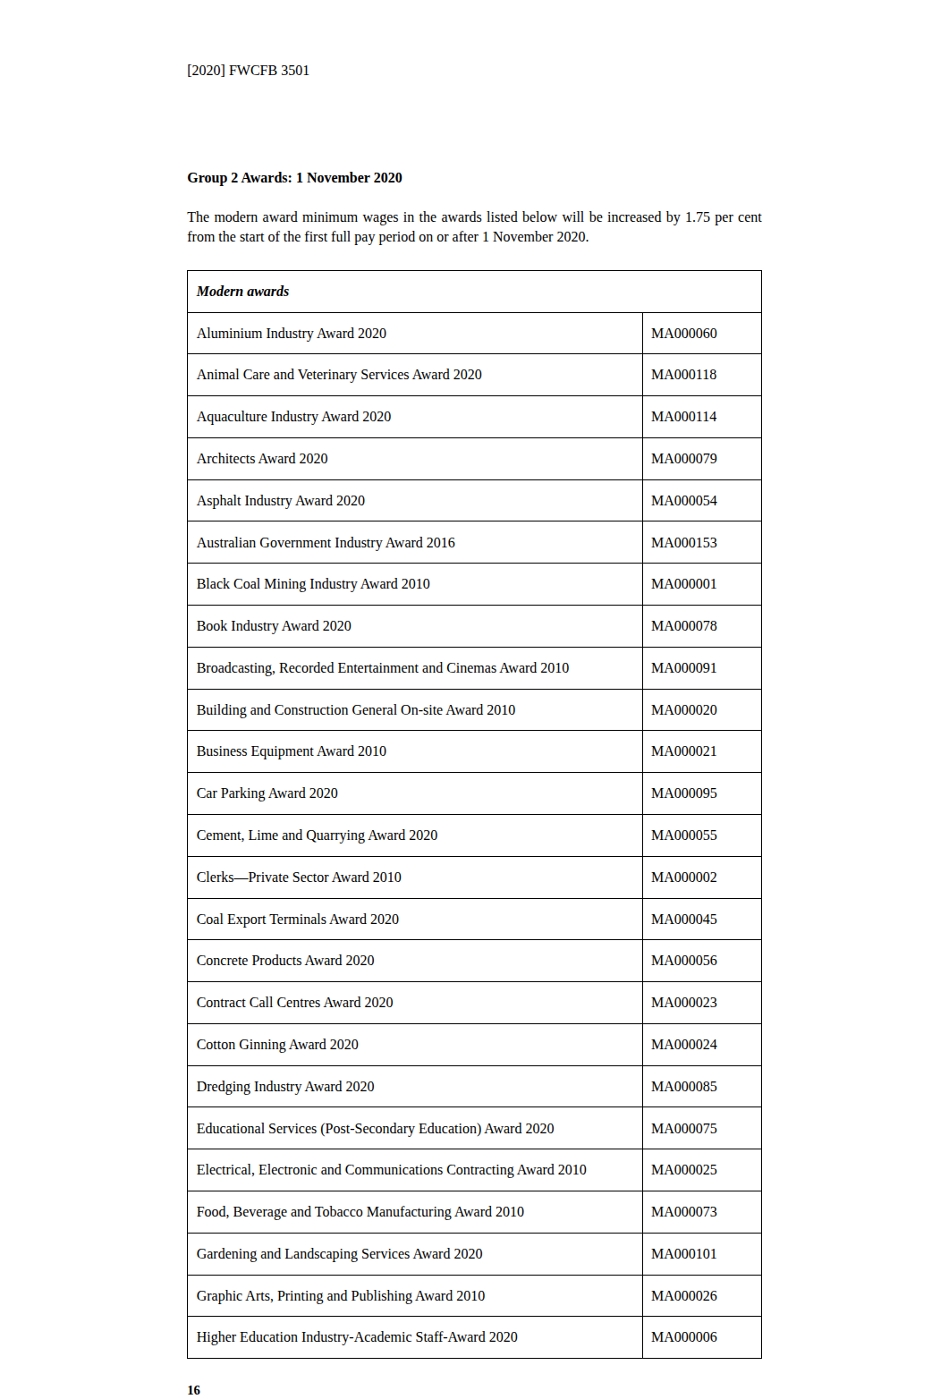[2020] FWCFB 3501
Group 2 Awards: 1 November 2020
The modern award minimum wages in the awards listed below will be increased by 1.75 per cent from the start of the first full pay period on or after 1 November 2020.
| Modern awards |
| --- |
| Aluminium Industry Award 2020 | MA000060 |
| Animal Care and Veterinary Services Award 2020 | MA000118 |
| Aquaculture Industry Award 2020 | MA000114 |
| Architects Award 2020 | MA000079 |
| Asphalt Industry Award 2020 | MA000054 |
| Australian Government Industry Award 2016 | MA000153 |
| Black Coal Mining Industry Award 2010 | MA000001 |
| Book Industry Award 2020 | MA000078 |
| Broadcasting, Recorded Entertainment and Cinemas Award 2010 | MA000091 |
| Building and Construction General On-site Award 2010 | MA000020 |
| Business Equipment Award 2010 | MA000021 |
| Car Parking Award 2020 | MA000095 |
| Cement, Lime and Quarrying Award 2020 | MA000055 |
| Clerks—Private Sector Award 2010 | MA000002 |
| Coal Export Terminals Award 2020 | MA000045 |
| Concrete Products Award 2020 | MA000056 |
| Contract Call Centres Award 2020 | MA000023 |
| Cotton Ginning Award 2020 | MA000024 |
| Dredging Industry Award 2020 | MA000085 |
| Educational Services (Post-Secondary Education) Award 2020 | MA000075 |
| Electrical, Electronic and Communications Contracting Award 2010 | MA000025 |
| Food, Beverage and Tobacco Manufacturing Award 2010 | MA000073 |
| Gardening and Landscaping Services Award 2020 | MA000101 |
| Graphic Arts, Printing and Publishing Award 2010 | MA000026 |
| Higher Education Industry-Academic Staff-Award 2020 | MA000006 |
16